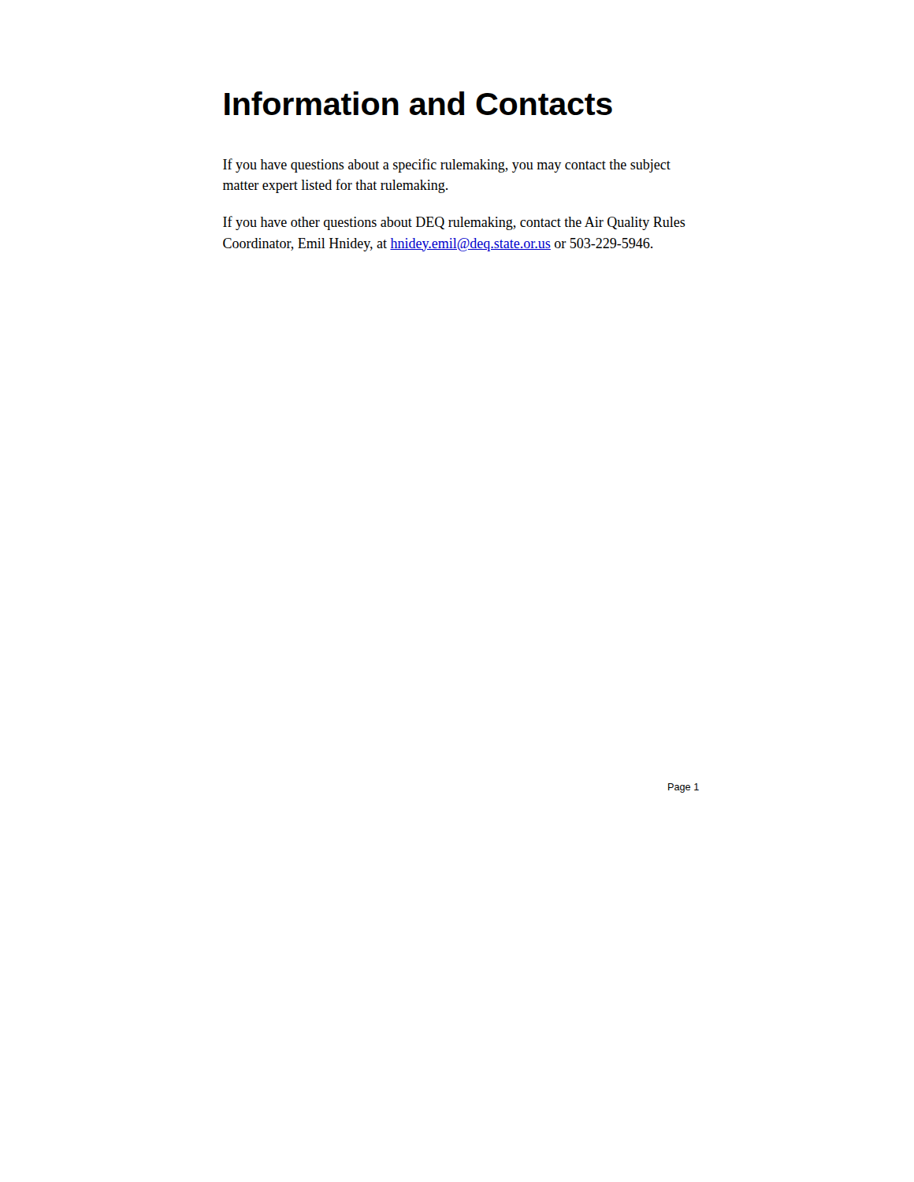Information and Contacts
If you have questions about a specific rulemaking, you may contact the subject matter expert listed for that rulemaking.
If you have other questions about DEQ rulemaking, contact the Air Quality Rules Coordinator, Emil Hnidey, at hnidey.emil@deq.state.or.us or 503-229-5946.
Page 1